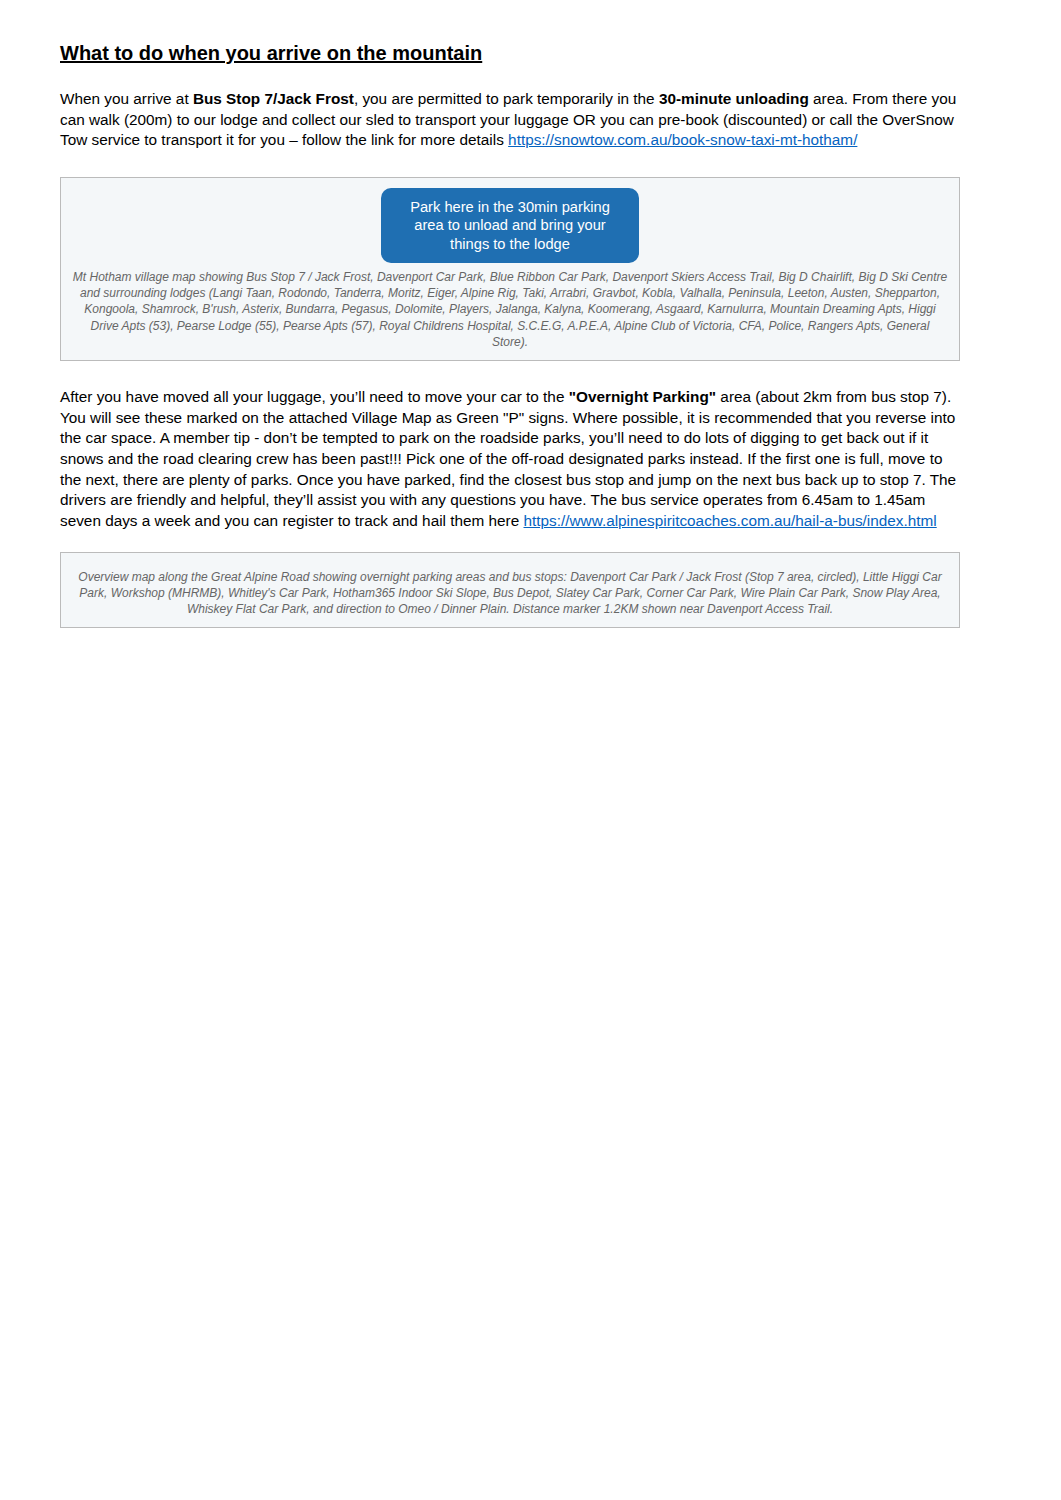What to do when you arrive on the mountain
When you arrive at Bus Stop 7/Jack Frost, you are permitted to park temporarily in the 30-minute unloading area. From there you can walk (200m) to our lodge and collect our sled to transport your luggage OR you can pre-book (discounted) or call the OverSnow Tow service to transport it for you – follow the link for more details https://snowtow.com.au/book-snow-taxi-mt-hotham/
Park here in the 30min parking area to unload and bring your things to the lodge
Mt Hotham village map showing Bus Stop 7 / Jack Frost, Davenport Car Park, Blue Ribbon Car Park, Davenport Skiers Access Trail, Big D Chairlift, Big D Ski Centre and surrounding lodges (Langi Taan, Rodondo, Tanderra, Moritz, Eiger, Alpine Rig, Taki, Arrabri, Gravbot, Kobla, Valhalla, Peninsula, Leeton, Austen, Shepparton, Kongoola, Shamrock, B'rush, Asterix, Bundarra, Pegasus, Dolomite, Players, Jalanga, Kalyna, Koomerang, Asgaard, Karnulurra, Mountain Dreaming Apts, Higgi Drive Apts (53), Pearse Lodge (55), Pearse Apts (57), Royal Childrens Hospital, S.C.E.G, A.P.E.A, Alpine Club of Victoria, CFA, Police, Rangers Apts, General Store).
After you have moved all your luggage, you’ll need to move your car to the "Overnight Parking" area (about 2km from bus stop 7). You will see these marked on the attached Village Map as Green "P" signs. Where possible, it is recommended that you reverse into the car space. A member tip - don’t be tempted to park on the roadside parks, you’ll need to do lots of digging to get back out if it snows and the road clearing crew has been past!!! Pick one of the off-road designated parks instead. If the first one is full, move to the next, there are plenty of parks. Once you have parked, find the closest bus stop and jump on the next bus back up to stop 7. The drivers are friendly and helpful, they’ll assist you with any questions you have. The bus service operates from 6.45am to 1.45am seven days a week and you can register to track and hail them here https://www.alpinespiritcoaches.com.au/hail-a-bus/index.html
Overview map along the Great Alpine Road showing overnight parking areas and bus stops: Davenport Car Park / Jack Frost (Stop 7 area, circled), Little Higgi Car Park, Workshop (MHRMB), Whitley's Car Park, Hotham365 Indoor Ski Slope, Bus Depot, Slatey Car Park, Corner Car Park, Wire Plain Car Park, Snow Play Area, Whiskey Flat Car Park, and direction to Omeo / Dinner Plain. Distance marker 1.2KM shown near Davenport Access Trail.